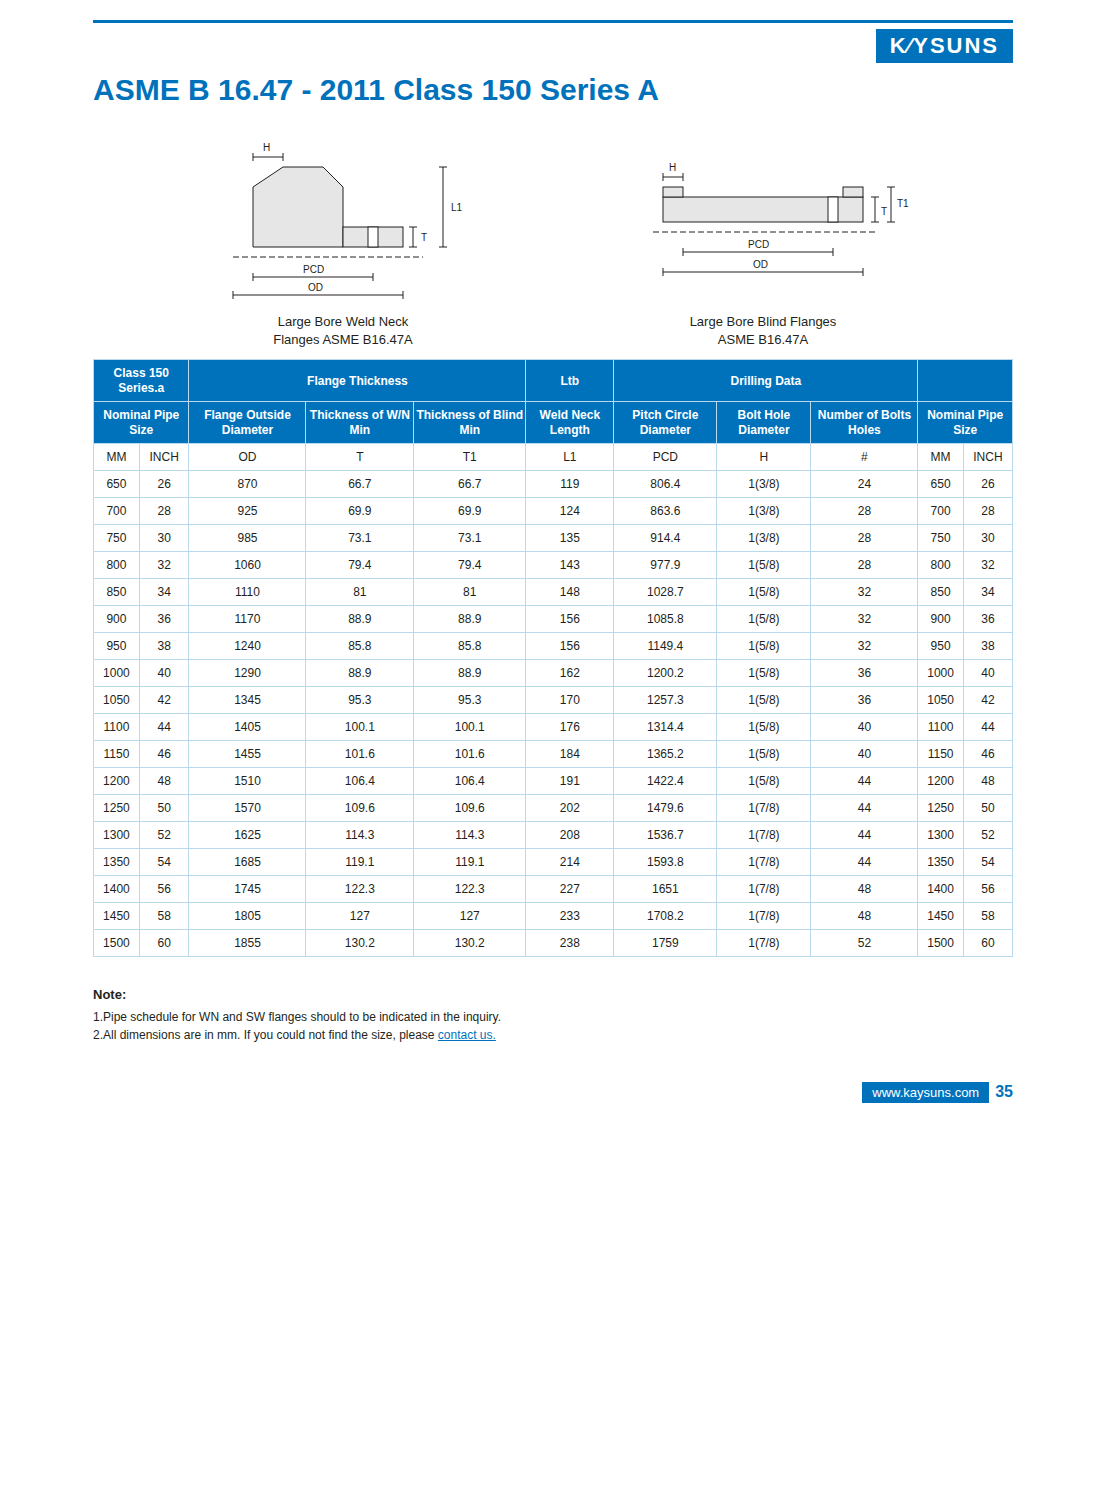K⁄YSUNS
ASME B 16.47 - 2011 Class 150 Series A
H L1 T PCD OD Large Bore Weld Neck
Flanges ASME B16.47A
H T T1 PCD OD Large Bore Blind Flanges
ASME B16.47A
| Class 150 Series.a | Flange Thickness | Ltb | Drilling Data | |
| --- | --- | --- | --- | --- |
| Nominal Pipe Size | Flange Outside Diameter | Thickness of W/N Min | Thickness of Blind Min | Weld Neck Length | Pitch Circle Diameter | Bolt Hole Diameter | Number of Bolts Holes | Nominal Pipe Size |
| MM | INCH | OD | T | T1 | L1 | PCD | H | # | MM | INCH |
| 650 | 26 | 870 | 66.7 | 66.7 | 119 | 806.4 | 1(3/8) | 24 | 650 | 26 |
| 700 | 28 | 925 | 69.9 | 69.9 | 124 | 863.6 | 1(3/8) | 28 | 700 | 28 |
| 750 | 30 | 985 | 73.1 | 73.1 | 135 | 914.4 | 1(3/8) | 28 | 750 | 30 |
| 800 | 32 | 1060 | 79.4 | 79.4 | 143 | 977.9 | 1(5/8) | 28 | 800 | 32 |
| 850 | 34 | 1110 | 81 | 81 | 148 | 1028.7 | 1(5/8) | 32 | 850 | 34 |
| 900 | 36 | 1170 | 88.9 | 88.9 | 156 | 1085.8 | 1(5/8) | 32 | 900 | 36 |
| 950 | 38 | 1240 | 85.8 | 85.8 | 156 | 1149.4 | 1(5/8) | 32 | 950 | 38 |
| 1000 | 40 | 1290 | 88.9 | 88.9 | 162 | 1200.2 | 1(5/8) | 36 | 1000 | 40 |
| 1050 | 42 | 1345 | 95.3 | 95.3 | 170 | 1257.3 | 1(5/8) | 36 | 1050 | 42 |
| 1100 | 44 | 1405 | 100.1 | 100.1 | 176 | 1314.4 | 1(5/8) | 40 | 1100 | 44 |
| 1150 | 46 | 1455 | 101.6 | 101.6 | 184 | 1365.2 | 1(5/8) | 40 | 1150 | 46 |
| 1200 | 48 | 1510 | 106.4 | 106.4 | 191 | 1422.4 | 1(5/8) | 44 | 1200 | 48 |
| 1250 | 50 | 1570 | 109.6 | 109.6 | 202 | 1479.6 | 1(7/8) | 44 | 1250 | 50 |
| 1300 | 52 | 1625 | 114.3 | 114.3 | 208 | 1536.7 | 1(7/8) | 44 | 1300 | 52 |
| 1350 | 54 | 1685 | 119.1 | 119.1 | 214 | 1593.8 | 1(7/8) | 44 | 1350 | 54 |
| 1400 | 56 | 1745 | 122.3 | 122.3 | 227 | 1651 | 1(7/8) | 48 | 1400 | 56 |
| 1450 | 58 | 1805 | 127 | 127 | 233 | 1708.2 | 1(7/8) | 48 | 1450 | 58 |
| 1500 | 60 | 1855 | 130.2 | 130.2 | 238 | 1759 | 1(7/8) | 52 | 1500 | 60 |
Note:
1.Pipe schedule for WN and SW flanges should to be indicated in the inquiry.
2.All dimensions are in mm. If you could not find the size, please contact us.
www.kaysuns.com 35